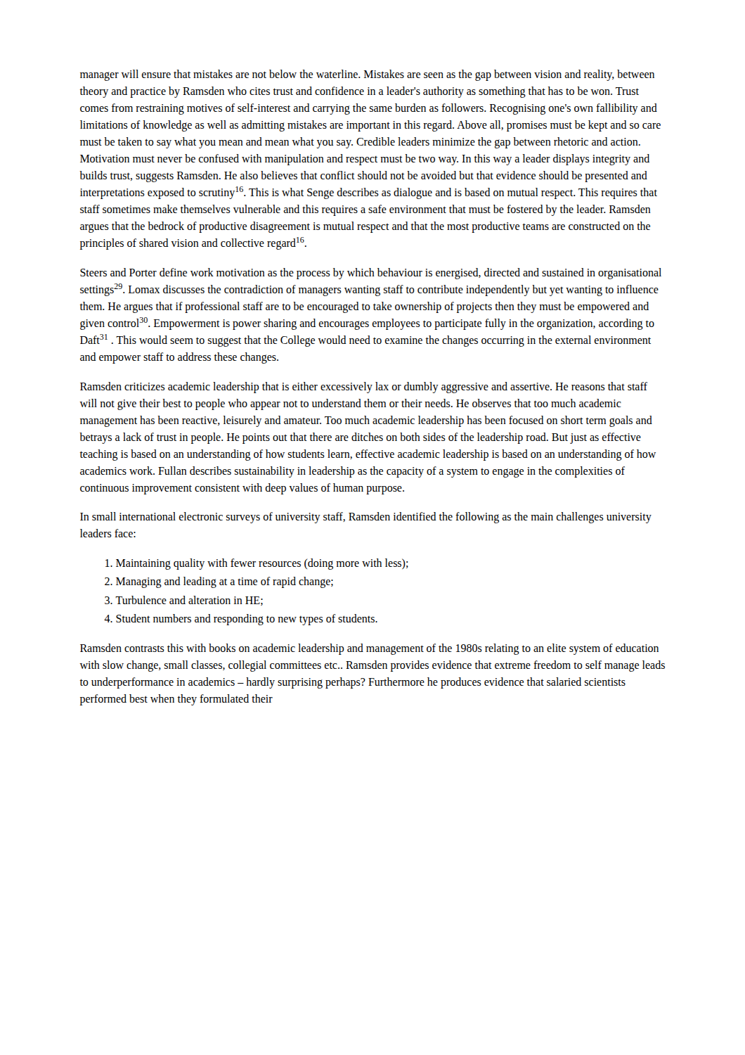manager will ensure that mistakes are not below the waterline. Mistakes are seen as the gap between vision and reality, between theory and practice by Ramsden who cites trust and confidence in a leader's authority as something that has to be won. Trust comes from restraining motives of self-interest and carrying the same burden as followers. Recognising one's own fallibility and limitations of knowledge as well as admitting mistakes are important in this regard. Above all, promises must be kept and so care must be taken to say what you mean and mean what you say. Credible leaders minimize the gap between rhetoric and action. Motivation must never be confused with manipulation and respect must be two way. In this way a leader displays integrity and builds trust, suggests Ramsden. He also believes that conflict should not be avoided but that evidence should be presented and interpretations exposed to scrutiny16. This is what Senge describes as dialogue and is based on mutual respect. This requires that staff sometimes make themselves vulnerable and this requires a safe environment that must be fostered by the leader. Ramsden argues that the bedrock of productive disagreement is mutual respect and that the most productive teams are constructed on the principles of shared vision and collective regard16.
Steers and Porter define work motivation as the process by which behaviour is energised, directed and sustained in organisational settings29. Lomax discusses the contradiction of managers wanting staff to contribute independently but yet wanting to influence them. He argues that if professional staff are to be encouraged to take ownership of projects then they must be empowered and given control30. Empowerment is power sharing and encourages employees to participate fully in the organization, according to Daft31 . This would seem to suggest that the College would need to examine the changes occurring in the external environment and empower staff to address these changes.
Ramsden criticizes academic leadership that is either excessively lax or dumbly aggressive and assertive. He reasons that staff will not give their best to people who appear not to understand them or their needs. He observes that too much academic management has been reactive, leisurely and amateur. Too much academic leadership has been focused on short term goals and betrays a lack of trust in people. He points out that there are ditches on both sides of the leadership road. But just as effective teaching is based on an understanding of how students learn, effective academic leadership is based on an understanding of how academics work. Fullan describes sustainability in leadership as the capacity of a system to engage in the complexities of continuous improvement consistent with deep values of human purpose.
In small international electronic surveys of university staff, Ramsden identified the following as the main challenges university leaders face:
Maintaining quality with fewer resources (doing more with less);
Managing and leading at a time of rapid change;
Turbulence and alteration in HE;
Student numbers and responding to new types of students.
Ramsden contrasts this with books on academic leadership and management of the 1980s relating to an elite system of education with slow change, small classes, collegial committees etc.. Ramsden provides evidence that extreme freedom to self manage leads to underperformance in academics – hardly surprising perhaps? Furthermore he produces evidence that salaried scientists performed best when they formulated their